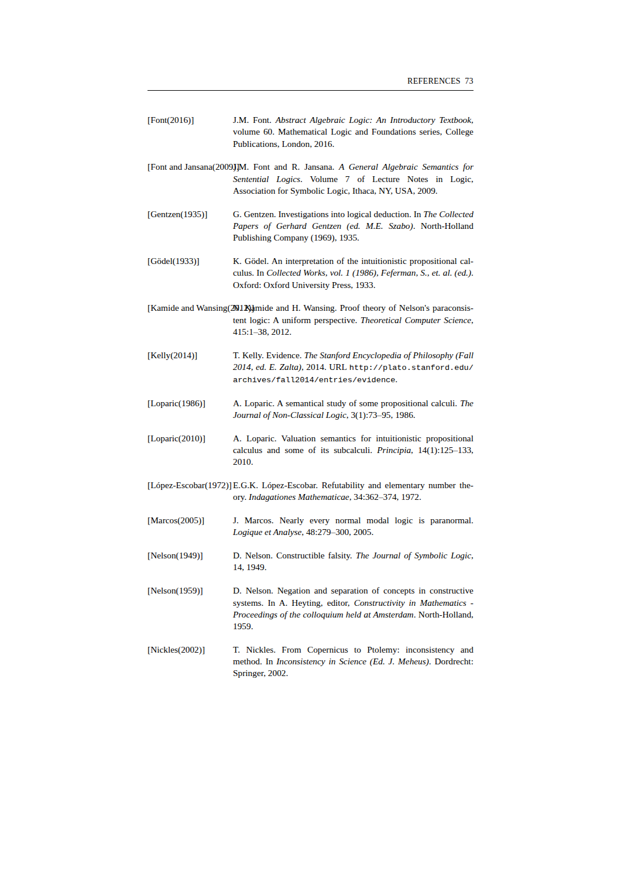REFERENCES 73
[Font(2016)] J.M. Font. Abstract Algebraic Logic: An Introductory Textbook, volume 60. Mathematical Logic and Foundations series, College Publications, London, 2016.
[Font and Jansana(2009)] J.M. Font and R. Jansana. A General Algebraic Semantics for Sentential Logics. Volume 7 of Lecture Notes in Logic, Association for Symbolic Logic, Ithaca, NY, USA, 2009.
[Gentzen(1935)] G. Gentzen. Investigations into logical deduction. In The Collected Papers of Gerhard Gentzen (ed. M.E. Szabo). North-Holland Publishing Company (1969), 1935.
[Gödel(1933)] K. Gödel. An interpretation of the intuitionistic propositional calculus. In Collected Works, vol. 1 (1986), Feferman, S., et. al. (ed.). Oxford: Oxford University Press, 1933.
[Kamide and Wansing(2012)] N. Kamide and H. Wansing. Proof theory of Nelson's paraconsistent logic: A uniform perspective. Theoretical Computer Science, 415:1–38, 2012.
[Kelly(2014)] T. Kelly. Evidence. The Stanford Encyclopedia of Philosophy (Fall 2014, ed. E. Zalta), 2014. URL http://plato.stanford.edu/archives/fall2014/entries/evidence.
[Loparic(1986)] A. Loparic. A semantical study of some propositional calculi. The Journal of Non-Classical Logic, 3(1):73–95, 1986.
[Loparic(2010)] A. Loparic. Valuation semantics for intuitionistic propositional calculus and some of its subcalculi. Principia, 14(1):125–133, 2010.
[López-Escobar(1972)] E.G.K. López-Escobar. Refutability and elementary number theory. Indagationes Mathematicae, 34:362–374, 1972.
[Marcos(2005)] J. Marcos. Nearly every normal modal logic is paranormal. Logique et Analyse, 48:279–300, 2005.
[Nelson(1949)] D. Nelson. Constructible falsity. The Journal of Symbolic Logic, 14, 1949.
[Nelson(1959)] D. Nelson. Negation and separation of concepts in constructive systems. In A. Heyting, editor, Constructivity in Mathematics - Proceedings of the colloquium held at Amsterdam. North-Holland, 1959.
[Nickles(2002)] T. Nickles. From Copernicus to Ptolemy: inconsistency and method. In Inconsistency in Science (Ed. J. Meheus). Dordrecht: Springer, 2002.